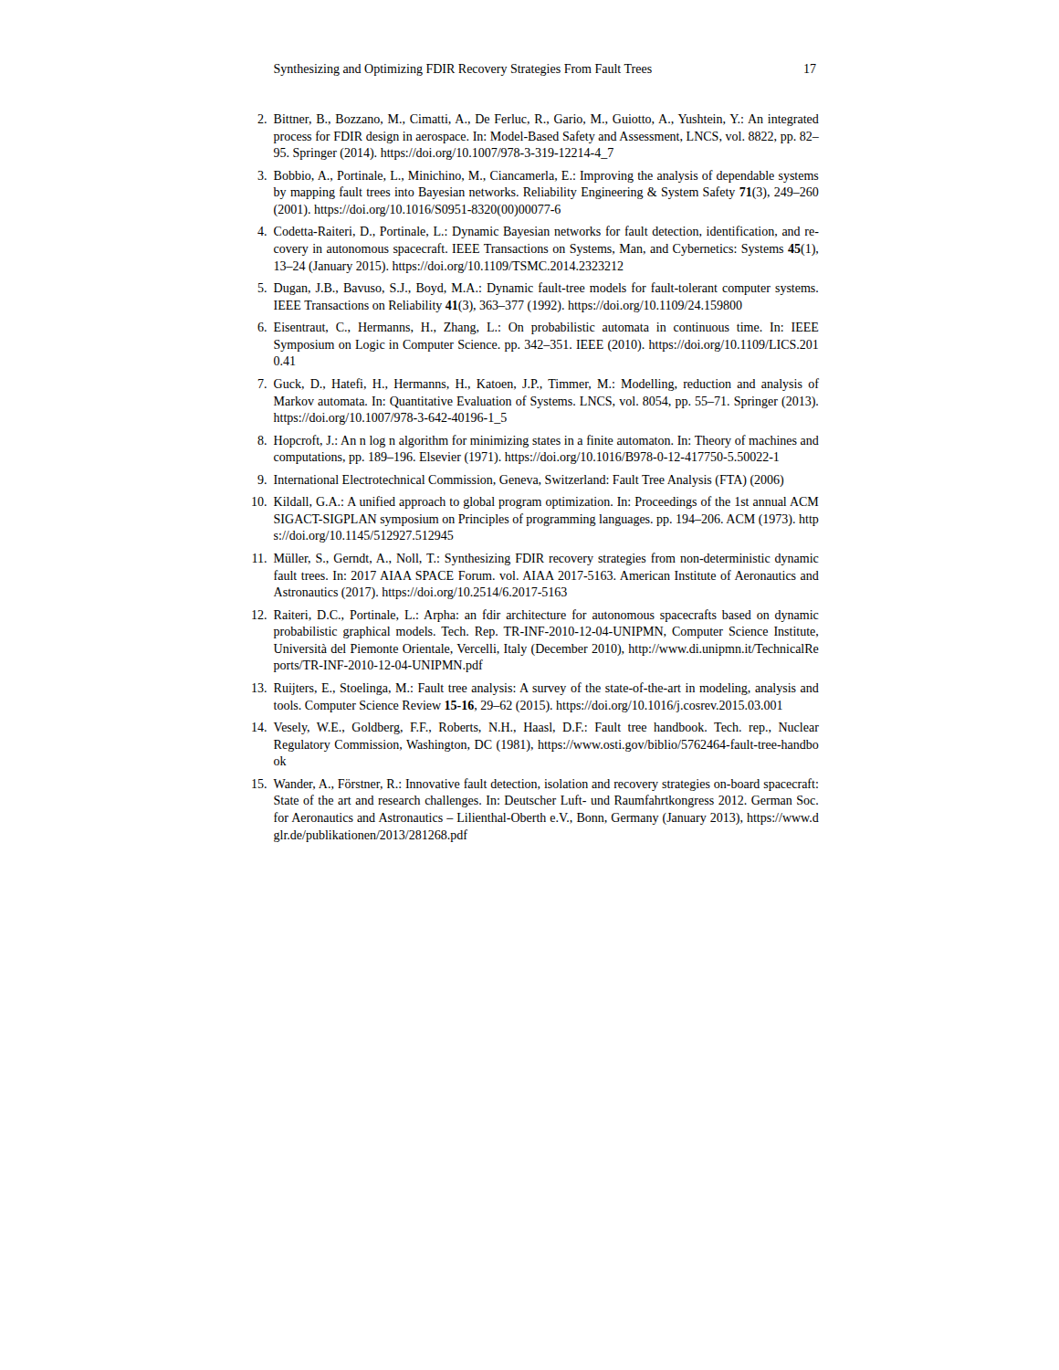Synthesizing and Optimizing FDIR Recovery Strategies From Fault Trees 17
Bittner, B., Bozzano, M., Cimatti, A., De Ferluc, R., Gario, M., Guiotto, A., Yushtein, Y.: An integrated process for FDIR design in aerospace. In: Model-Based Safety and Assessment, LNCS, vol. 8822, pp. 82–95. Springer (2014). https://doi.org/10.1007/978-3-319-12214-4_7
Bobbio, A., Portinale, L., Minichino, M., Ciancamerla, E.: Improving the analysis of dependable systems by mapping fault trees into Bayesian networks. Reliability Engineering & System Safety 71(3), 249–260 (2001). https://doi.org/10.1016/S0951-8320(00)00077-6
Codetta-Raiteri, D., Portinale, L.: Dynamic Bayesian networks for fault detection, identification, and recovery in autonomous spacecraft. IEEE Transactions on Systems, Man, and Cybernetics: Systems 45(1), 13–24 (January 2015). https://doi.org/10.1109/TSMC.2014.2323212
Dugan, J.B., Bavuso, S.J., Boyd, M.A.: Dynamic fault-tree models for fault-tolerant computer systems. IEEE Transactions on Reliability 41(3), 363–377 (1992). https://doi.org/10.1109/24.159800
Eisentraut, C., Hermanns, H., Zhang, L.: On probabilistic automata in continuous time. In: IEEE Symposium on Logic in Computer Science. pp. 342–351. IEEE (2010). https://doi.org/10.1109/LICS.2010.41
Guck, D., Hatefi, H., Hermanns, H., Katoen, J.P., Timmer, M.: Modelling, reduction and analysis of Markov automata. In: Quantitative Evaluation of Systems. LNCS, vol. 8054, pp. 55–71. Springer (2013). https://doi.org/10.1007/978-3-642-40196-1_5
Hopcroft, J.: An n log n algorithm for minimizing states in a finite automaton. In: Theory of machines and computations, pp. 189–196. Elsevier (1971). https://doi.org/10.1016/B978-0-12-417750-5.50022-1
International Electrotechnical Commission, Geneva, Switzerland: Fault Tree Analysis (FTA) (2006)
Kildall, G.A.: A unified approach to global program optimization. In: Proceedings of the 1st annual ACM SIGACT-SIGPLAN symposium on Principles of programming languages. pp. 194–206. ACM (1973). https://doi.org/10.1145/512927.512945
Müller, S., Gerndt, A., Noll, T.: Synthesizing FDIR recovery strategies from non-deterministic dynamic fault trees. In: 2017 AIAA SPACE Forum. vol. AIAA 2017-5163. American Institute of Aeronautics and Astronautics (2017). https://doi.org/10.2514/6.2017-5163
Raiteri, D.C., Portinale, L.: Arpha: an fdir architecture for autonomous spacecrafts based on dynamic probabilistic graphical models. Tech. Rep. TR-INF-2010-12-04-UNIPMN, Computer Science Institute, Università del Piemonte Orientale, Vercelli, Italy (December 2010), http://www.di.unipmn.it/TechnicalReports/TR-INF-2010-12-04-UNIPMN.pdf
Ruijters, E., Stoelinga, M.: Fault tree analysis: A survey of the state-of-the-art in modeling, analysis and tools. Computer Science Review 15-16, 29–62 (2015). https://doi.org/10.1016/j.cosrev.2015.03.001
Vesely, W.E., Goldberg, F.F., Roberts, N.H., Haasl, D.F.: Fault tree handbook. Tech. rep., Nuclear Regulatory Commission, Washington, DC (1981), https://www.osti.gov/biblio/5762464-fault-tree-handbook
Wander, A., Förstner, R.: Innovative fault detection, isolation and recovery strategies on-board spacecraft: State of the art and research challenges. In: Deutscher Luft- und Raumfahrtkongress 2012. German Soc. for Aeronautics and Astronautics – Lilienthal-Oberth e.V., Bonn, Germany (January 2013), https://www.dglr.de/publikationen/2013/281268.pdf